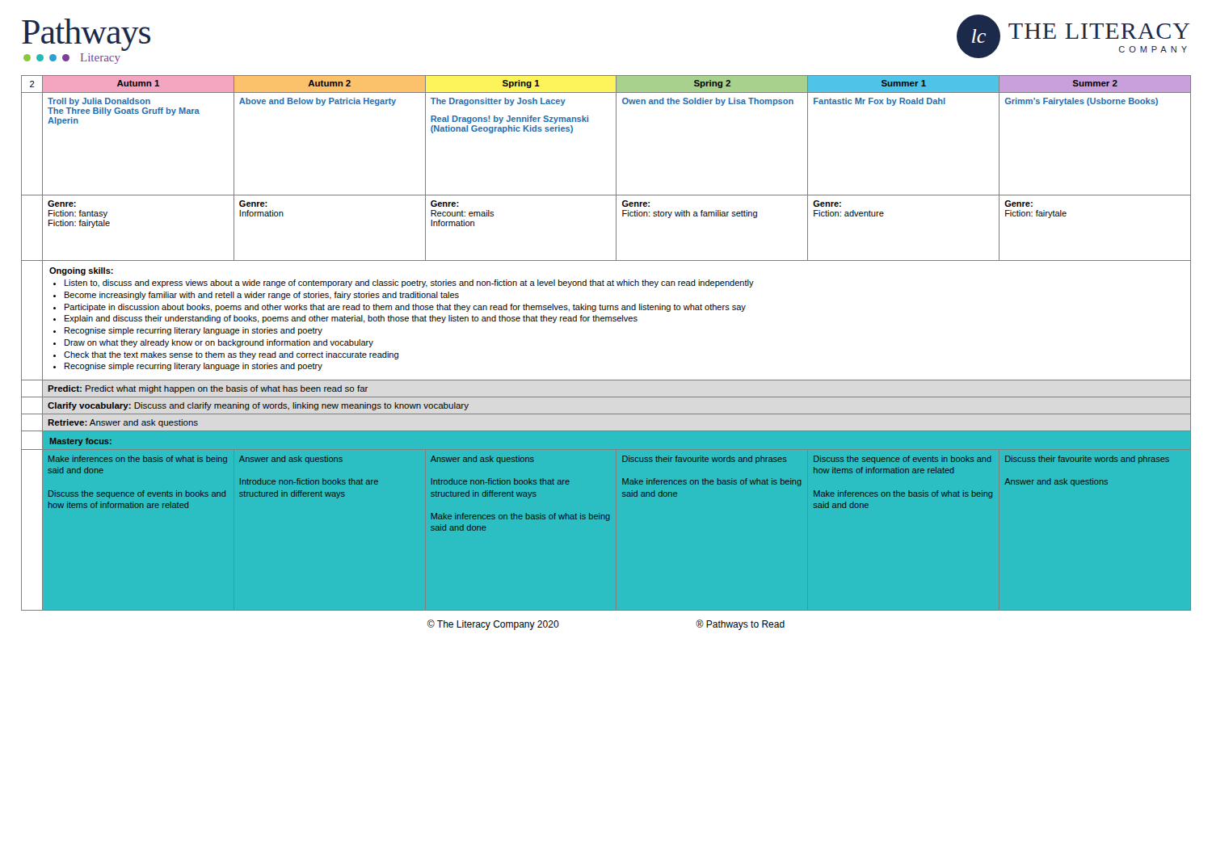Pathways
Literacy
lc
THE LITERACY
COMPANY
| 2 | Autumn 1 | Autumn 2 | Spring 1 | Spring 2 | Summer 1 | Summer 2 |
| | Troll by Julia Donaldson The Three Billy Goats Gruff by Mara Alperin | Above and Below by Patricia Hegarty | The Dragonsitter by Josh Lacey Real Dragons! by Jennifer Szymanski (National Geographic Kids series) | Owen and the Soldier by Lisa Thompson | Fantastic Mr Fox by Roald Dahl | Grimm’s Fairytales (Usborne Books) |
| | Genre: Fiction: fantasy Fiction: fairytale | Genre: Information | Genre: Recount: emails Information | Genre: Fiction: story with a familiar setting | Genre: Fiction: adventure | Genre: Fiction: fairytale |
| | Ongoing skills: Listen to, discuss and express views about a wide range of contemporary and classic poetry, stories and non-fiction at a level beyond that at which they can read independently Become increasingly familiar with and retell a wider range of stories, fairy stories and traditional tales Participate in discussion about books, poems and other works that are read to them and those that they can read for themselves, taking turns and listening to what others say Explain and discuss their understanding of books, poems and other material, both those that they listen to and those that they read for themselves Recognise simple recurring literary language in stories and poetry Draw on what they already know or on background information and vocabulary Check that the text makes sense to them as they read and correct inaccurate reading Recognise simple recurring literary language in stories and poetry |
| | Predict: Predict what might happen on the basis of what has been read so far |
| | Clarify vocabulary: Discuss and clarify meaning of words, linking new meanings to known vocabulary |
| | Retrieve: Answer and ask questions |
| | Mastery focus: |
| | Make inferences on the basis of what is being said and done Discuss the sequence of events in books and how items of information are related | Answer and ask questions Introduce non-fiction books that are structured in different ways | Answer and ask questions Introduce non-fiction books that are structured in different ways Make inferences on the basis of what is being said and done | Discuss their favourite words and phrases Make inferences on the basis of what is being said and done | Discuss the sequence of events in books and how items of information are related Make inferences on the basis of what is being said and done | Discuss their favourite words and phrases Answer and ask questions |
© The Literacy Company 2020
® Pathways to Read